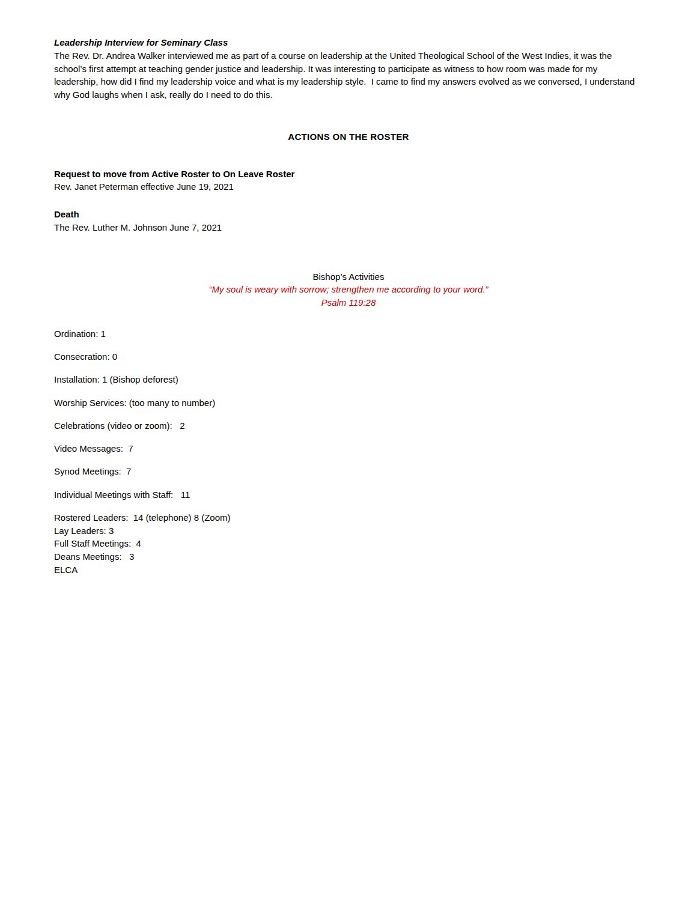Leadership Interview for Seminary Class
The Rev. Dr. Andrea Walker interviewed me as part of a course on leadership at the United Theological School of the West Indies, it was the school’s first attempt at teaching gender justice and leadership. It was interesting to participate as witness to how room was made for my leadership, how did I find my leadership voice and what is my leadership style. I came to find my answers evolved as we conversed, I understand why God laughs when I ask, really do I need to do this.
ACTIONS ON THE ROSTER
Request to move from Active Roster to On Leave Roster
Rev. Janet Peterman effective June 19, 2021
Death
The Rev. Luther M. Johnson June 7, 2021
Bishop’s Activities
“My soul is weary with sorrow; strengthen me according to your word.”
Psalm 119:28
Ordination: 1
Consecration: 0
Installation: 1 (Bishop deforest)
Worship Services: (too many to number)
Celebrations (video or zoom): 2
Video Messages: 7
Synod Meetings: 7
Individual Meetings with Staff: 11
Rostered Leaders: 14 (telephone) 8 (Zoom)
Lay Leaders: 3
Full Staff Meetings: 4
Deans Meetings: 3
ELCA